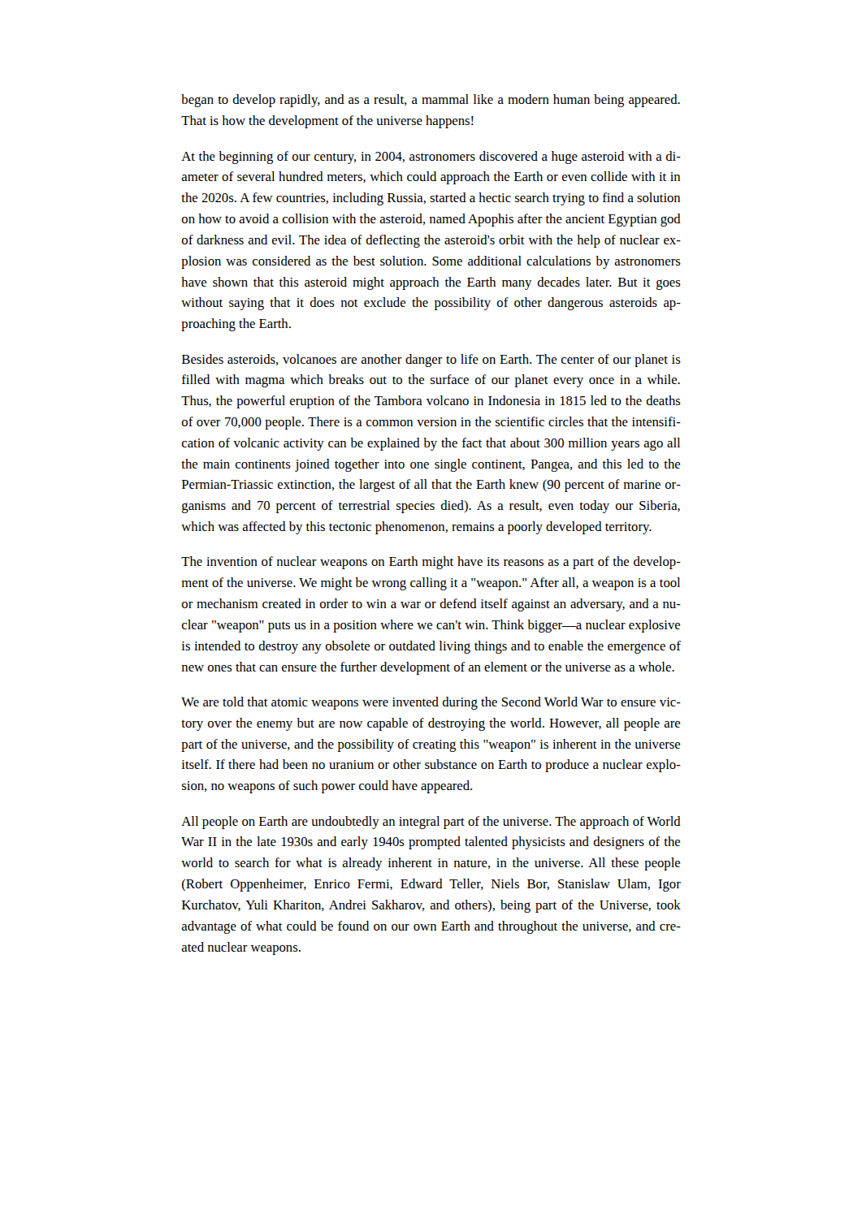began to develop rapidly, and as a result, a mammal like a modern human being appeared. That is how the development of the universe happens!
At the beginning of our century, in 2004, astronomers discovered a huge asteroid with a diameter of several hundred meters, which could approach the Earth or even collide with it in the 2020s. A few countries, including Russia, started a hectic search trying to find a solution on how to avoid a collision with the asteroid, named Apophis after the ancient Egyptian god of darkness and evil. The idea of deflecting the asteroid's orbit with the help of nuclear explosion was considered as the best solution. Some additional calculations by astronomers have shown that this asteroid might approach the Earth many decades later. But it goes without saying that it does not exclude the possibility of other dangerous asteroids approaching the Earth.
Besides asteroids, volcanoes are another danger to life on Earth. The center of our planet is filled with magma which breaks out to the surface of our planet every once in a while. Thus, the powerful eruption of the Tambora volcano in Indonesia in 1815 led to the deaths of over 70,000 people. There is a common version in the scientific circles that the intensification of volcanic activity can be explained by the fact that about 300 million years ago all the main continents joined together into one single continent, Pangea, and this led to the Permian-Triassic extinction, the largest of all that the Earth knew (90 percent of marine organisms and 70 percent of terrestrial species died). As a result, even today our Siberia, which was affected by this tectonic phenomenon, remains a poorly developed territory.
The invention of nuclear weapons on Earth might have its reasons as a part of the development of the universe. We might be wrong calling it a "weapon." After all, a weapon is a tool or mechanism created in order to win a war or defend itself against an adversary, and a nuclear "weapon" puts us in a position where we can't win. Think bigger—a nuclear explosive is intended to destroy any obsolete or outdated living things and to enable the emergence of new ones that can ensure the further development of an element or the universe as a whole.
We are told that atomic weapons were invented during the Second World War to ensure victory over the enemy but are now capable of destroying the world. However, all people are part of the universe, and the possibility of creating this "weapon" is inherent in the universe itself. If there had been no uranium or other substance on Earth to produce a nuclear explosion, no weapons of such power could have appeared.
All people on Earth are undoubtedly an integral part of the universe. The approach of World War II in the late 1930s and early 1940s prompted talented physicists and designers of the world to search for what is already inherent in nature, in the universe. All these people (Robert Oppenheimer, Enrico Fermi, Edward Teller, Niels Bor, Stanislaw Ulam, Igor Kurchatov, Yuli Khariton, Andrei Sakharov, and others), being part of the Universe, took advantage of what could be found on our own Earth and throughout the universe, and created nuclear weapons.